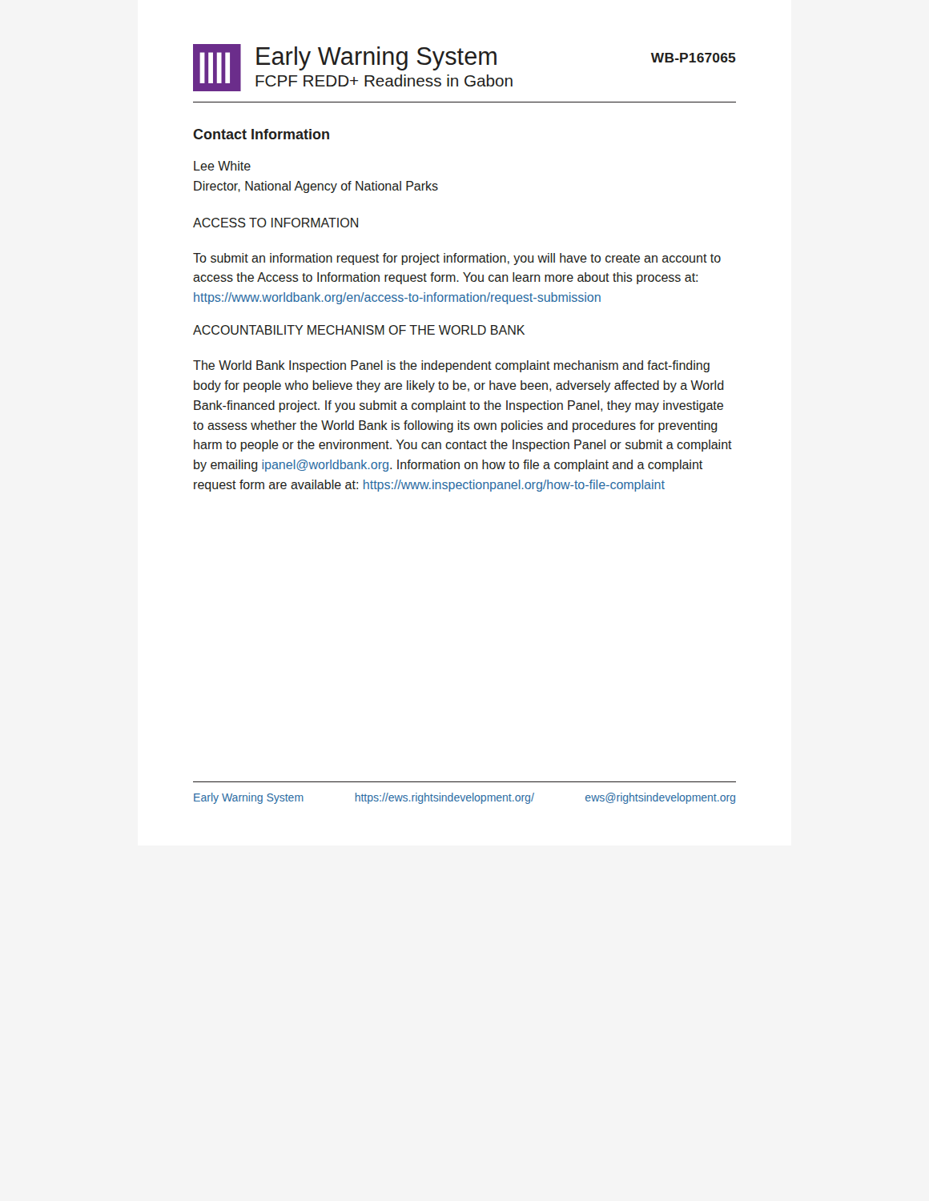Early Warning System
FCPF REDD+ Readiness in Gabon
WB-P167065
Contact Information
Lee White
Director, National Agency of National Parks
ACCESS TO INFORMATION
To submit an information request for project information, you will have to create an account to access the Access to Information request form. You can learn more about this process at: https://www.worldbank.org/en/access-to-information/request-submission
ACCOUNTABILITY MECHANISM OF THE WORLD BANK
The World Bank Inspection Panel is the independent complaint mechanism and fact-finding body for people who believe they are likely to be, or have been, adversely affected by a World Bank-financed project. If you submit a complaint to the Inspection Panel, they may investigate to assess whether the World Bank is following its own policies and procedures for preventing harm to people or the environment. You can contact the Inspection Panel or submit a complaint by emailing ipanel@worldbank.org. Information on how to file a complaint and a complaint request form are available at: https://www.inspectionpanel.org/how-to-file-complaint
Early Warning System
https://ews.rightsindevelopment.org/
ews@rightsindevelopment.org